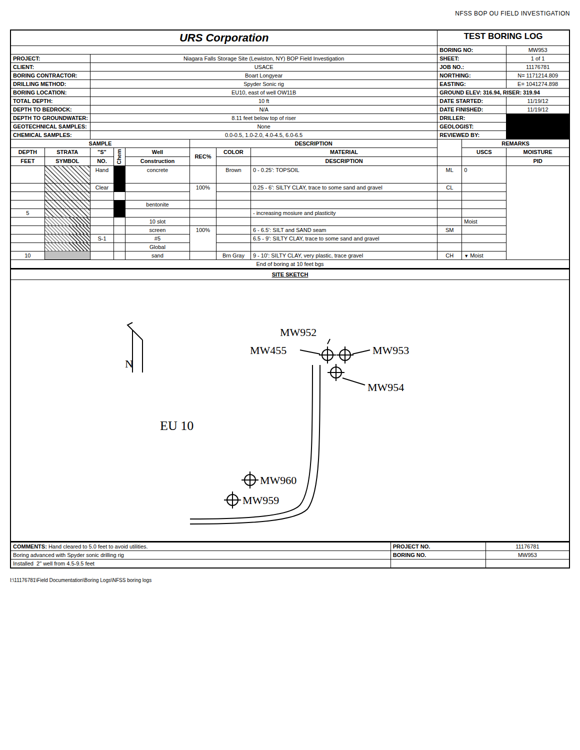NFSS BOP OU FIELD INVESTIGATION
| URS Corporation | TEST BORING LOG |
| | BORING NO: | MW953 |
| PROJECT: | Niagara Falls Storage Site (Lewiston, NY) BOP Field Investigation | SHEET: | 1 of 1 |
| CLIENT: | USACE | JOB NO.: | 11176781 |
| BORING CONTRACTOR: | Boart Longyear | NORTHING: | N= 1171214.809 |
| DRILLING METHOD: | Spyder Sonic rig | EASTING: | E= 1041274.898 |
| BORING LOCATION: | EU10, east of well OW11B | GROUND ELEV: 316.94, RISER: 319.94 |
| TOTAL DEPTH: | 10 ft | DATE STARTED: | 11/19/12 |
| DEPTH TO BEDROCK: | N/A | DATE FINISHED: | 11/19/12 |
| DEPTH TO GROUNDWATER: | 8.11 feet below top of riser | DRILLER: | |
| GEOTECHNICAL SAMPLES: | None | GEOLOGIST: | |
| CHEMICAL SAMPLES: | 0.0-0.5, 1.0-2.0, 4.0-4.5, 6.0-6.5 | REVIEWED BY: | |
| SAMPLE | DESCRIPTION | | REMARKS |
| DEPTH | STRATA | "S" | Chem | Well | REC% | COLOR | MATERIAL | USCS | MOISTURE |
| FEET | SYMBOL | NO. | Construction | | DESCRIPTION | | | PID |
| | | Hand | | concrete | | Brown | 0 - 0.25': TOPSOIL | ML | 0 |
| | | Clear | | | 100% | | 0.25 - 6': SILTY CLAY, trace to some sand and gravel | CL | |
| | | | | bentonite | | | | | |
| 5 | | | | | | | - increasing mosiure and plasticity | | |
| | | | | 10 slot | | | | | Moist |
| | | | | screen | 100% | | 6 - 6.5': SILT and SAND seam | SM | |
| | | S-1 | | #5 | | 6.5 - 9': SILTY CLAY, trace to some sand and gravel | | |
| | | | | Global | | | | |
| 10 | | | | sand | | Brn Gray | 9 - 10': SILTY CLAY, very plastic, trace gravel | CH | Moist |
| End of boring at 10 feet bgs |
| SITE SKETCH |
| MW952 MW455 MW953 MW954 EU 10 MW960 MW959 N |
| COMMENTS: Hand cleared to 5.0 feet to avoid utilities. | PROJECT NO. | 11176781 |
| Boring advanced with Spyder sonic drilling rig | BORING NO. | MW953 |
| Installed 2" well from 4.5-9.5 feet | | |
I:\11176781\Field Documentation\Boring Logs\NFSS boring logs